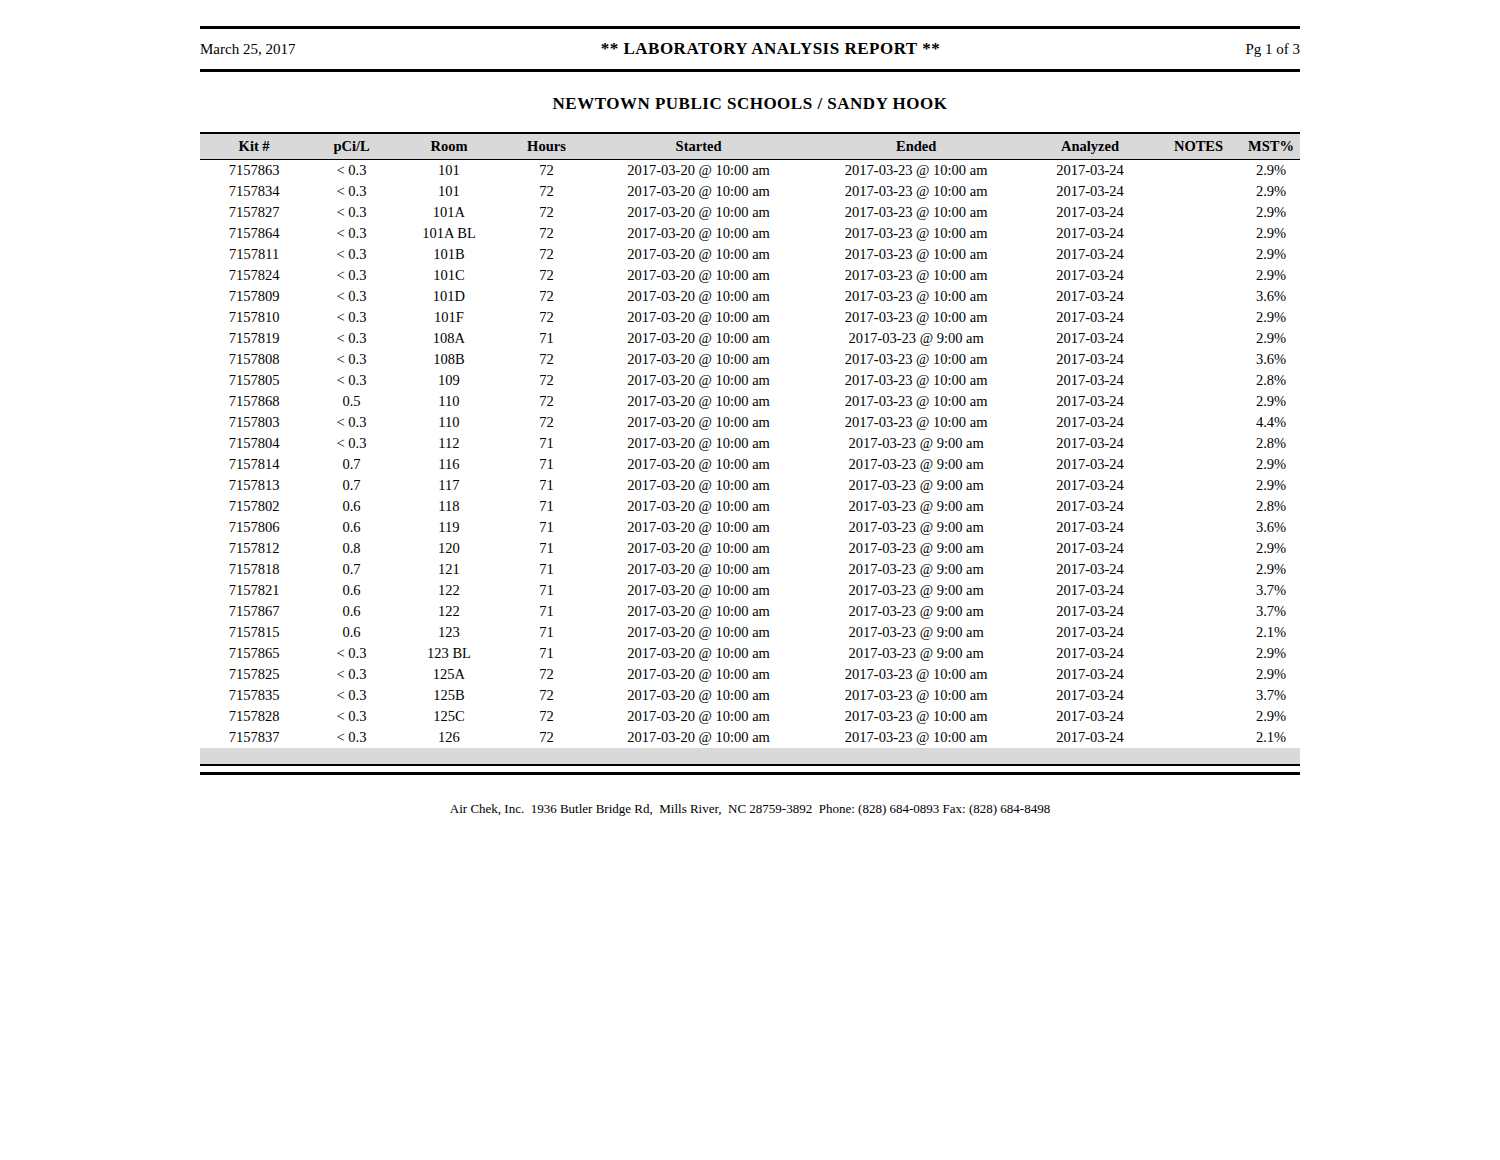March 25, 2017 ** LABORATORY ANALYSIS REPORT ** Pg 1 of 3
NEWTOWN PUBLIC SCHOOLS / SANDY HOOK
| Kit # | pCi/L | Room | Hours | Started | Ended | Analyzed | NOTES | MST% |
| --- | --- | --- | --- | --- | --- | --- | --- | --- |
| 7157863 | < 0.3 | 101 | 72 | 2017-03-20 @ 10:00 am | 2017-03-23 @ 10:00 am | 2017-03-24 | | 2.9% |
| 7157834 | < 0.3 | 101 | 72 | 2017-03-20 @ 10:00 am | 2017-03-23 @ 10:00 am | 2017-03-24 | | 2.9% |
| 7157827 | < 0.3 | 101A | 72 | 2017-03-20 @ 10:00 am | 2017-03-23 @ 10:00 am | 2017-03-24 | | 2.9% |
| 7157864 | < 0.3 | 101A BL | 72 | 2017-03-20 @ 10:00 am | 2017-03-23 @ 10:00 am | 2017-03-24 | | 2.9% |
| 7157811 | < 0.3 | 101B | 72 | 2017-03-20 @ 10:00 am | 2017-03-23 @ 10:00 am | 2017-03-24 | | 2.9% |
| 7157824 | < 0.3 | 101C | 72 | 2017-03-20 @ 10:00 am | 2017-03-23 @ 10:00 am | 2017-03-24 | | 2.9% |
| 7157809 | < 0.3 | 101D | 72 | 2017-03-20 @ 10:00 am | 2017-03-23 @ 10:00 am | 2017-03-24 | | 3.6% |
| 7157810 | < 0.3 | 101F | 72 | 2017-03-20 @ 10:00 am | 2017-03-23 @ 10:00 am | 2017-03-24 | | 2.9% |
| 7157819 | < 0.3 | 108A | 71 | 2017-03-20 @ 10:00 am | 2017-03-23 @ 9:00 am | 2017-03-24 | | 2.9% |
| 7157808 | < 0.3 | 108B | 72 | 2017-03-20 @ 10:00 am | 2017-03-23 @ 10:00 am | 2017-03-24 | | 3.6% |
| 7157805 | < 0.3 | 109 | 72 | 2017-03-20 @ 10:00 am | 2017-03-23 @ 10:00 am | 2017-03-24 | | 2.8% |
| 7157868 | 0.5 | 110 | 72 | 2017-03-20 @ 10:00 am | 2017-03-23 @ 10:00 am | 2017-03-24 | | 2.9% |
| 7157803 | < 0.3 | 110 | 72 | 2017-03-20 @ 10:00 am | 2017-03-23 @ 10:00 am | 2017-03-24 | | 4.4% |
| 7157804 | < 0.3 | 112 | 71 | 2017-03-20 @ 10:00 am | 2017-03-23 @ 9:00 am | 2017-03-24 | | 2.8% |
| 7157814 | 0.7 | 116 | 71 | 2017-03-20 @ 10:00 am | 2017-03-23 @ 9:00 am | 2017-03-24 | | 2.9% |
| 7157813 | 0.7 | 117 | 71 | 2017-03-20 @ 10:00 am | 2017-03-23 @ 9:00 am | 2017-03-24 | | 2.9% |
| 7157802 | 0.6 | 118 | 71 | 2017-03-20 @ 10:00 am | 2017-03-23 @ 9:00 am | 2017-03-24 | | 2.8% |
| 7157806 | 0.6 | 119 | 71 | 2017-03-20 @ 10:00 am | 2017-03-23 @ 9:00 am | 2017-03-24 | | 3.6% |
| 7157812 | 0.8 | 120 | 71 | 2017-03-20 @ 10:00 am | 2017-03-23 @ 9:00 am | 2017-03-24 | | 2.9% |
| 7157818 | 0.7 | 121 | 71 | 2017-03-20 @ 10:00 am | 2017-03-23 @ 9:00 am | 2017-03-24 | | 2.9% |
| 7157821 | 0.6 | 122 | 71 | 2017-03-20 @ 10:00 am | 2017-03-23 @ 9:00 am | 2017-03-24 | | 3.7% |
| 7157867 | 0.6 | 122 | 71 | 2017-03-20 @ 10:00 am | 2017-03-23 @ 9:00 am | 2017-03-24 | | 3.7% |
| 7157815 | 0.6 | 123 | 71 | 2017-03-20 @ 10:00 am | 2017-03-23 @ 9:00 am | 2017-03-24 | | 2.1% |
| 7157865 | < 0.3 | 123 BL | 71 | 2017-03-20 @ 10:00 am | 2017-03-23 @ 9:00 am | 2017-03-24 | | 2.9% |
| 7157825 | < 0.3 | 125A | 72 | 2017-03-20 @ 10:00 am | 2017-03-23 @ 10:00 am | 2017-03-24 | | 2.9% |
| 7157835 | < 0.3 | 125B | 72 | 2017-03-20 @ 10:00 am | 2017-03-23 @ 10:00 am | 2017-03-24 | | 3.7% |
| 7157828 | < 0.3 | 125C | 72 | 2017-03-20 @ 10:00 am | 2017-03-23 @ 10:00 am | 2017-03-24 | | 2.9% |
| 7157837 | < 0.3 | 126 | 72 | 2017-03-20 @ 10:00 am | 2017-03-23 @ 10:00 am | 2017-03-24 | | 2.1% |
Air Chek, Inc. 1936 Butler Bridge Rd, Mills River, NC 28759-3892 Phone: (828) 684-0893 Fax: (828) 684-8498